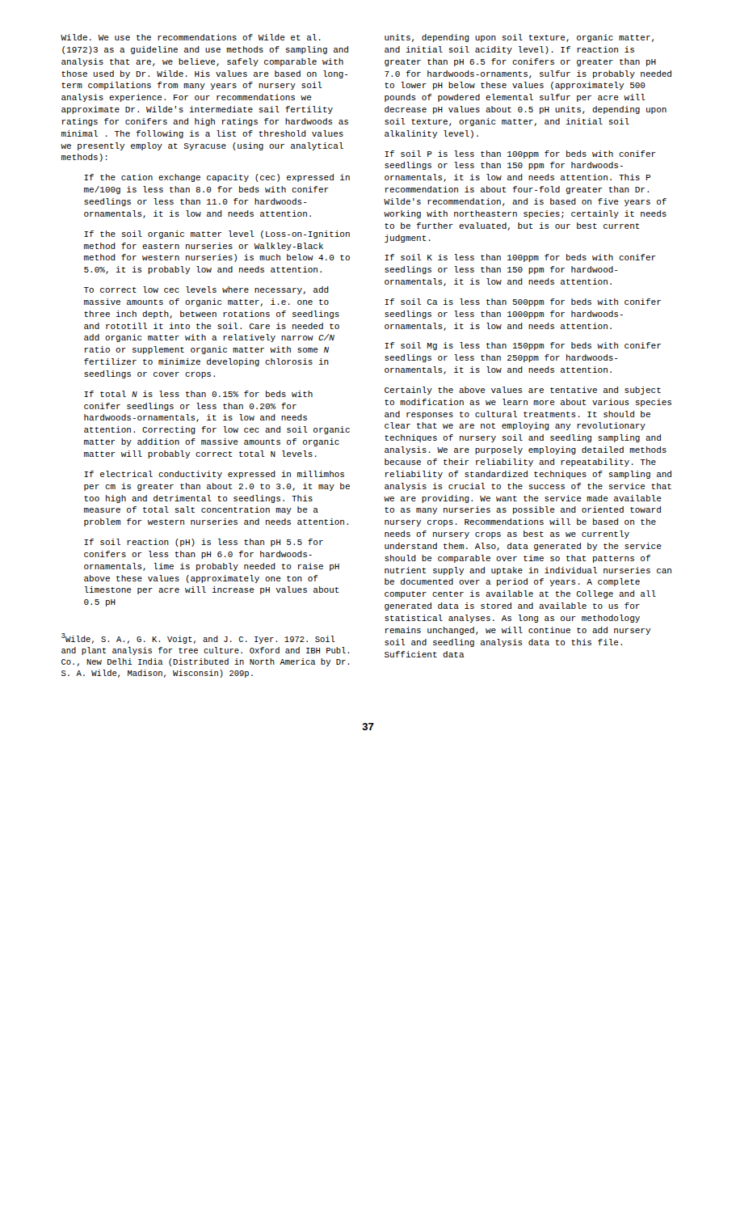Wilde. We use the recommendations of Wilde et al. (1972)3 as a guideline and use methods of sampling and analysis that are, we believe, safely comparable with those used by Dr. Wilde. His values are based on long-term compilations from many years of nursery soil analysis experience. For our recommendations we approximate Dr. Wilde's intermediate sail fertility ratings for conifers and high ratings for hardwoods as minimal . The following is a list of threshold values we presently employ at Syracuse (using our analytical methods):
If the cation exchange capacity (cec) expressed in me/100g is less than 8.0 for beds with conifer seedlings or less than 11.0 for hardwoods-ornamentals, it is low and needs attention.
If the soil organic matter level (Loss-on-Ignition method for eastern nurseries or Walkley-Black method for western nurseries) is much below 4.0 to 5.0%, it is probably low and needs attention.
To correct low cec levels where necessary, add massive amounts of organic matter, i.e. one to three inch depth, between rotations of seedlings and rototill it into the soil. Care is needed to add organic matter with a relatively narrow C/N ratio or supplement organic matter with some N fertilizer to minimize developing chlorosis in seedlings or cover crops.
If total N is less than 0.15% for beds with conifer seedlings or less than 0.20% for hardwoods-ornamentals, it is low and needs attention. Correcting for low cec and soil organic matter by addition of massive amounts of organic matter will probably correct total N levels.
If electrical conductivity expressed in millimhos per cm is greater than about 2.0 to 3.0, it may be too high and detrimental to seedlings. This measure of total salt concentration may be a problem for western nurseries and needs attention.
If soil reaction (pH) is less than pH 5.5 for conifers or less than pH 6.0 for hardwoods-ornamentals, lime is probably needed to raise pH above these values (approximately one ton of limestone per acre will increase pH values about 0.5 pH
3Wilde, S. A., G. K. Voigt, and J. C. Iyer. 1972. Soil and plant analysis for tree culture. Oxford and IBH Publ. Co., New Delhi India (Distributed in North America by Dr. S. A. Wilde, Madison, Wisconsin) 209p.
units, depending upon soil texture, organic matter, and initial soil acidity level). If reaction is greater than pH 6.5 for conifers or greater than pH 7.0 for hardwoods-ornaments, sulfur is probably needed to lower pH below these values (approximately 500 pounds of powdered elemental sulfur per acre will decrease pH values about 0.5 pH units, depending upon soil texture, organic matter, and initial soil alkalinity level).
If soil P is less than 100ppm for beds with conifer seedlings or less than 150 ppm for hardwoods-ornamentals, it is low and needs attention. This P recommendation is about four-fold greater than Dr. Wilde's recommendation, and is based on five years of working with northeastern species; certainly it needs to be further evaluated, but is our best current judgment.
If soil K is less than 100ppm for beds with conifer seedlings or less than 150 ppm for hardwood-ornamentals, it is low and needs attention.
If soil Ca is less than 500ppm for beds with conifer seedlings or less than 1000ppm for hardwoods-ornamentals, it is low and needs attention.
If soil Mg is less than 150ppm for beds with conifer seedlings or less than 250ppm for hardwoods-ornamentals, it is low and needs attention.
Certainly the above values are tentative and subject to modification as we learn more about various species and responses to cultural treatments. It should be clear that we are not employing any revolutionary techniques of nursery soil and seedling sampling and analysis. We are purposely employing detailed methods because of their reliability and repeatability. The reliability of standardized techniques of sampling and analysis is crucial to the success of the service that we are providing. We want the service made available to as many nurseries as possible and oriented toward nursery crops. Recommendations will be based on the needs of nursery crops as best as we currently understand them. Also, data generated by the service should be comparable over time so that patterns of nutrient supply and uptake in individual nurseries can be documented over a period of years. A complete computer center is available at the College and all generated data is stored and available to us for statistical analyses. As long as our methodology remains unchanged, we will continue to add nursery soil and seedling analysis data to this file. Sufficient data
37